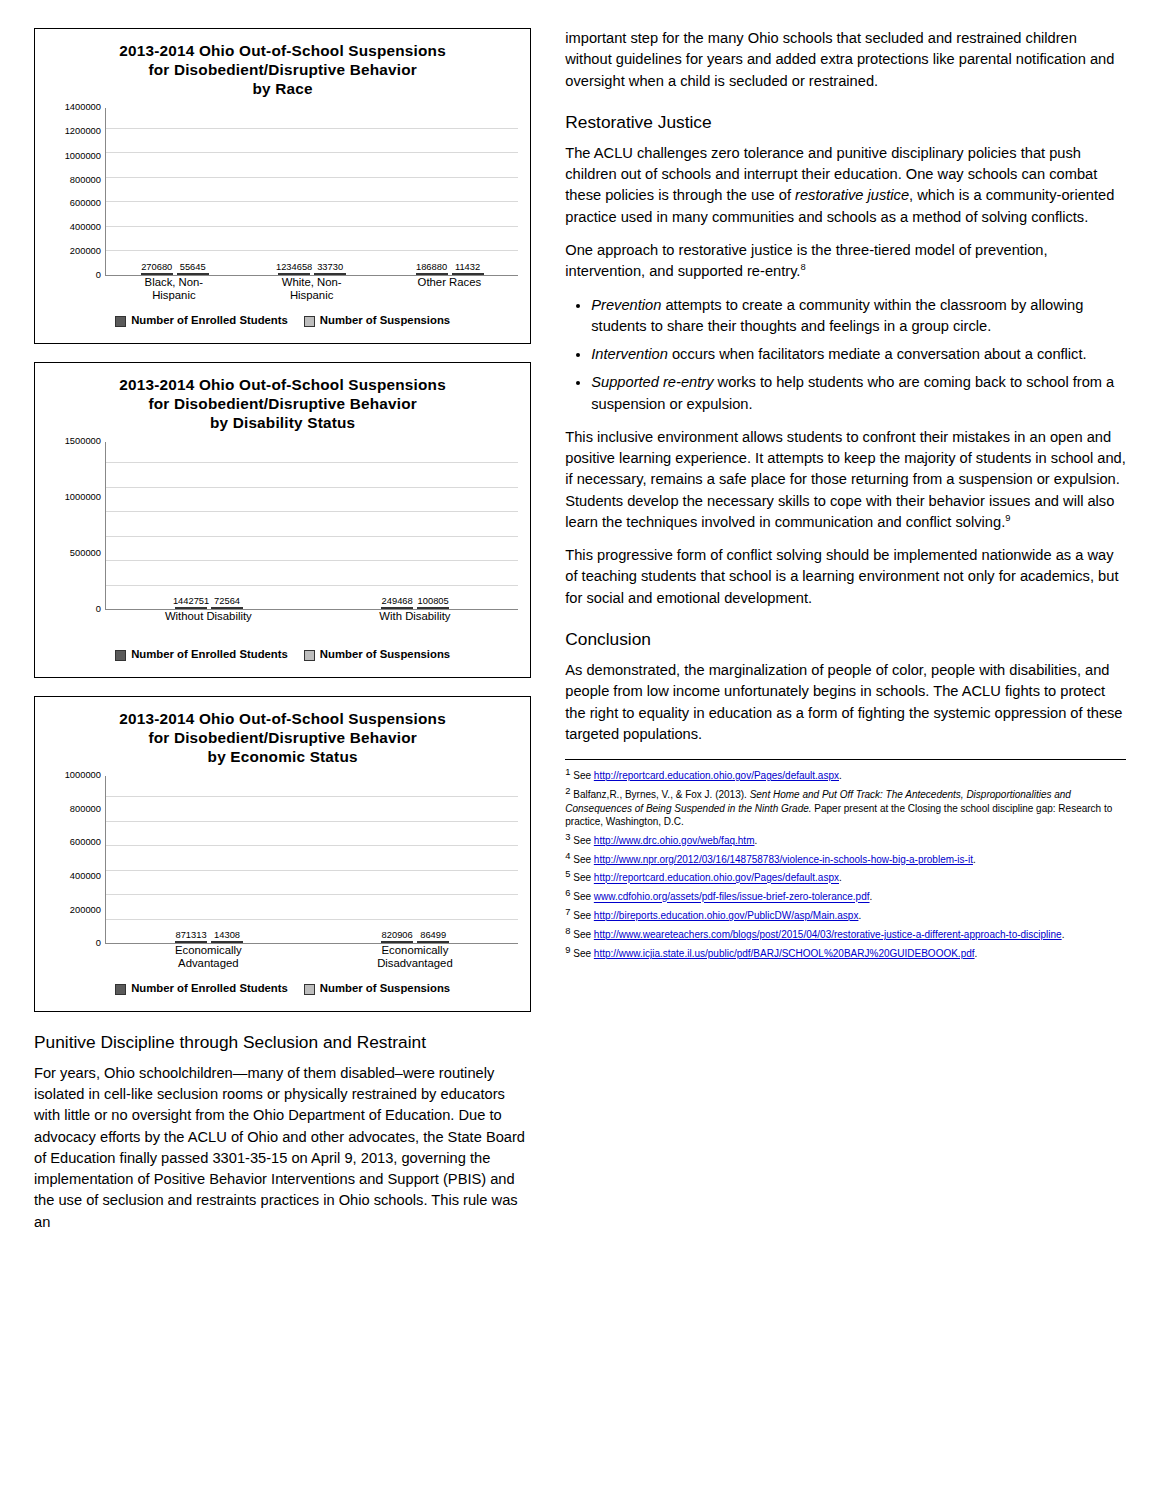2013-2014 Ohio Out-of-School Suspensions
for Disobedient/Disruptive Behavior
by Race
1400000 1200000 1000000 800000 600000 400000 200000 0
270680
55645
1234658
33730
186880
11432
Black, Non-
Hispanic
White, Non-
Hispanic
Other Races
Number of Enrolled Students
Number of Suspensions
2013-2014 Ohio Out-of-School Suspensions
for Disobedient/Disruptive Behavior
by Disability Status
1500000 1000000 500000 0
1442751
72564
249468
100805
Without Disability
With Disability
Number of Enrolled Students
Number of Suspensions
2013-2014 Ohio Out-of-School Suspensions
for Disobedient/Disruptive Behavior
by Economic Status
1000000 800000 600000 400000 200000 0
871313
14308
820906
86499
Economically
Advantaged
Economically
Disadvantaged
Number of Enrolled Students
Number of Suspensions
Punitive Discipline through Seclusion and Restraint
For years, Ohio schoolchildren—many of them disabled–were routinely isolated in cell-like seclusion rooms or physically restrained by educators with little or no oversight from the Ohio Department of Education. Due to advocacy efforts by the ACLU of Ohio and other advocates, the State Board of Education finally passed 3301-35-15 on April 9, 2013, governing the implementation of Positive Behavior Interventions and Support (PBIS) and the use of seclusion and restraints practices in Ohio schools. This rule was an
important step for the many Ohio schools that secluded and restrained children without guidelines for years and added extra protections like parental notification and oversight when a child is secluded or restrained.
Restorative Justice
The ACLU challenges zero tolerance and punitive disciplinary policies that push children out of schools and interrupt their education. One way schools can combat these policies is through the use of restorative justice, which is a community-oriented practice used in many communities and schools as a method of solving conflicts.
One approach to restorative justice is the three-tiered model of prevention, intervention, and supported re-entry.8
Prevention attempts to create a community within the classroom by allowing students to share their thoughts and feelings in a group circle.
Intervention occurs when facilitators mediate a conversation about a conflict.
Supported re-entry works to help students who are coming back to school from a suspension or expulsion.
This inclusive environment allows students to confront their mistakes in an open and positive learning experience. It attempts to keep the majority of students in school and, if necessary, remains a safe place for those returning from a suspension or expulsion. Students develop the necessary skills to cope with their behavior issues and will also learn the techniques involved in communication and conflict solving.9
This progressive form of conflict solving should be implemented nationwide as a way of teaching students that school is a learning environment not only for academics, but for social and emotional development.
Conclusion
As demonstrated, the marginalization of people of color, people with disabilities, and people from low income unfortunately begins in schools. The ACLU fights to protect the right to equality in education as a form of fighting the systemic oppression of these targeted populations.
1 See http://reportcard.education.ohio.gov/Pages/default.aspx.
2 Balfanz,R., Byrnes, V., & Fox J. (2013). Sent Home and Put Off Track: The Antecedents, Disproportionalities and Consequences of Being Suspended in the Ninth Grade. Paper present at the Closing the school discipline gap: Research to practice, Washington, D.C.
3 See http://www.drc.ohio.gov/web/faq.htm.
4 See http://www.npr.org/2012/03/16/148758783/violence-in-schools-how-big-a-problem-is-it.
5 See http://reportcard.education.ohio.gov/Pages/default.aspx.
6 See www.cdfohio.org/assets/pdf-files/issue-brief-zero-tolerance.pdf.
7 See http://bireports.education.ohio.gov/PublicDW/asp/Main.aspx.
8 See http://www.weareteachers.com/blogs/post/2015/04/03/restorative-justice-a-different-approach-to-discipline.
9 See http://www.icjia.state.il.us/public/pdf/BARJ/SCHOOL%20BARJ%20GUIDEBOOOK.pdf.